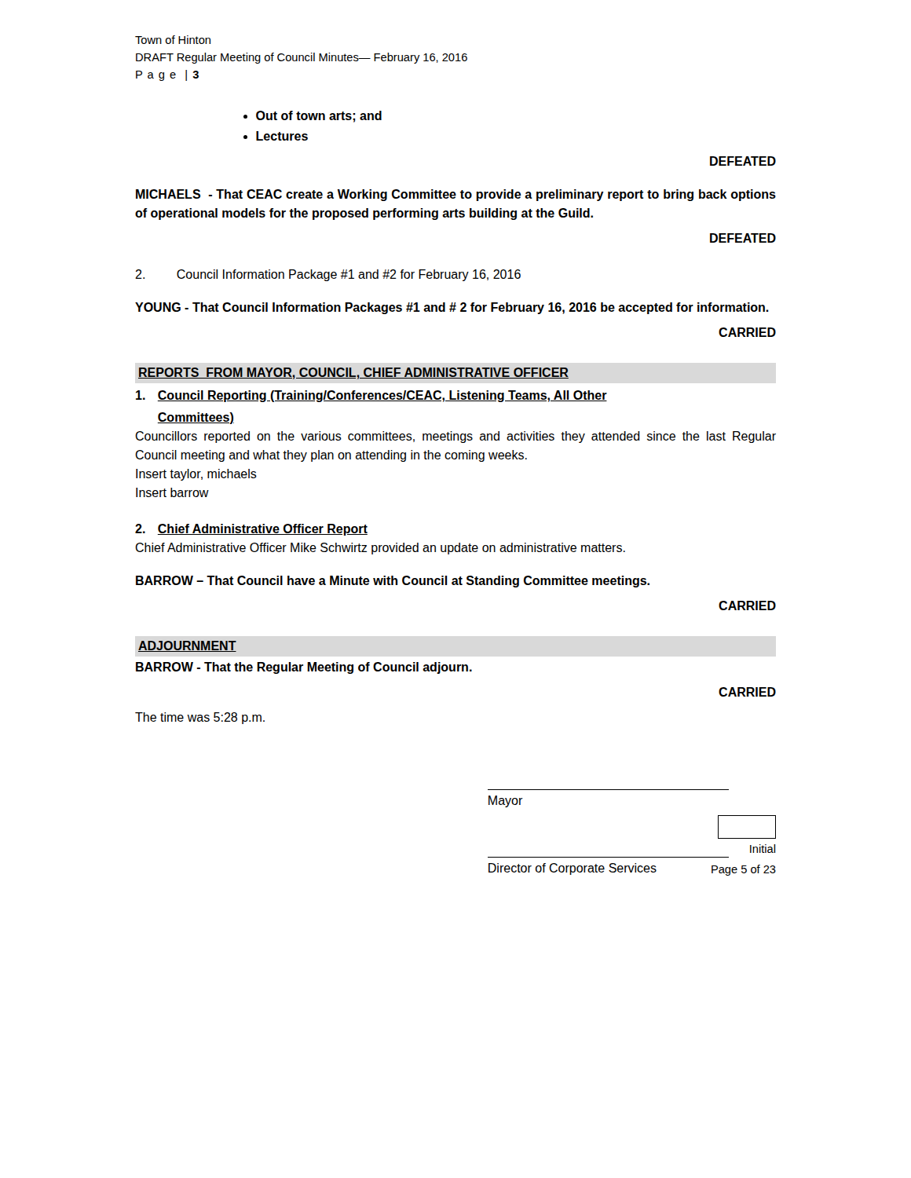Town of Hinton
DRAFT Regular Meeting of Council Minutes— February 16, 2016
P a g e | 3
Out of town arts; and
Lectures
DEFEATED
MICHAELS - That CEAC create a Working Committee to provide a preliminary report to bring back options of operational models for the proposed performing arts building at the Guild.
DEFEATED
2. Council Information Package #1 and #2 for February 16, 2016
YOUNG - That Council Information Packages #1 and # 2 for February 16, 2016 be accepted for information.
CARRIED
REPORTS FROM MAYOR, COUNCIL, CHIEF ADMINISTRATIVE OFFICER
1. Council Reporting (Training/Conferences/CEAC, Listening Teams, All Other
Committees)
Councillors reported on the various committees, meetings and activities they attended since the last Regular Council meeting and what they plan on attending in the coming weeks.
Insert taylor, michaels
Insert barrow
2. Chief Administrative Officer Report
Chief Administrative Officer Mike Schwirtz provided an update on administrative matters.
BARROW – That Council have a Minute with Council at Standing Committee meetings.
CARRIED
ADJOURNMENT
BARROW - That the Regular Meeting of Council adjourn.
CARRIED
The time was 5:28 p.m.
Mayor
Director of Corporate Services
Initial
Page 5 of 23